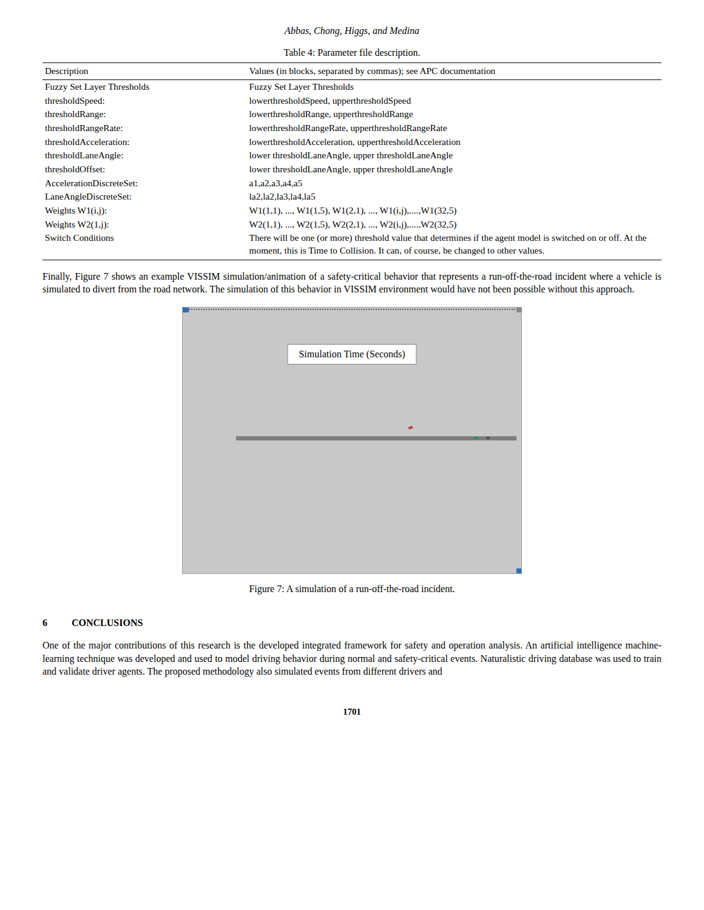Abbas, Chong, Higgs, and Medina
Table 4: Parameter file description.
| Description | Values (in blocks, separated by commas); see APC documentation |
| --- | --- |
| Fuzzy Set Layer Thresholds | Fuzzy Set Layer Thresholds |
| thresholdSpeed: | lowerthresholdSpeed, upperthresholdSpeed |
| thresholdRange: | lowerthresholdRange, upperthresholdRange |
| thresholdRangeRate: | lowerthresholdRangeRate, upperthresholdRangeRate |
| thresholdAcceleration: | lowerthresholdAcceleration, upperthresholdAcceleration |
| thresholdLaneAngle: | lower thresholdLaneAngle, upper thresholdLaneAngle |
| thresholdOffset: | lower thresholdLaneAngle, upper thresholdLaneAngle |
| AccelerationDiscreteSet: | a1,a2,a3,a4,a5 |
| LaneAngleDiscreteSet: | la2,la2,la3,la4,la5 |
| Weights W1(i,j): | W1(1,1), ..., W1(1,5), W1(2,1), ..., W1(i,j),....,W1(32,5) |
| Weights W2(1,j): | W2(1,1), ..., W2(1,5), W2(2,1), ..., W2(i,j),....,W2(32,5) |
| Switch Conditions | There will be one (or more) threshold value that determines if the agent model is switched on or off. At the moment, this is Time to Collision. It can, of course, be changed to other values. |
Finally, Figure 7 shows an example VISSIM simulation/animation of a safety-critical behavior that represents a run-off-the-road incident where a vehicle is simulated to divert from the road network. The simulation of this behavior in VISSIM environment would have not been possible without this approach.
Simulation Time (Seconds)
Figure 7: A simulation of a run-off-the-road incident.
6 CONCLUSIONS
One of the major contributions of this research is the developed integrated framework for safety and operation analysis. An artificial intelligence machine-learning technique was developed and used to model driving behavior during normal and safety-critical events. Naturalistic driving database was used to train and validate driver agents. The proposed methodology also simulated events from different drivers and
1701